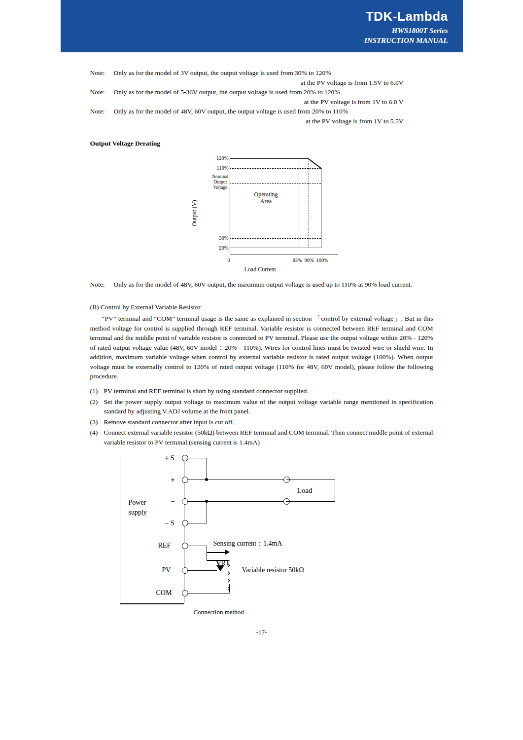TDK-Lambda
HWS1800T Series
INSTRUCTION MANUAL
Note:
Only as for the model of 3V output, the output voltage is used from 30% to 120%
at the PV voltage is from 1.5V to 6.0V
Note:
Only as for the model of 5-36V output, the output voltage is used from 20% to 120%
at the PV voltage is from 1V to 6.0 V
Note:
Only as for the model of 48V, 60V output, the output voltage is used from 20% to 110%
at the PV voltage is from 1V to 5.5V
Output Voltage Derating
Output (V)
120%
110%
Nominal
Output
Voltage
30%
20%
Operating
Area
0
83%
90%
100%
Load Current
Note:
Only as for the model of 48V, 60V output, the maximum output voltage is used up to 110% at 90% load current.
(B) Control by External Variable Resistor
“PV” terminal and “COM” terminal usage is the same as explained in section 「control by external voltage」. But in this method voltage for control is supplied through REF terminal. Variable resistor is connected between REF terminal and COM terminal and the middle point of variable resistor is connected to PV terminal. Please use the output voltage within 20% - 120% of rated output voltage value (48V, 60V model：20% - 110%). Wires for control lines must be twisted wire or shield wire. In addition, maximum variable voltage when control by external variable resistor is rated output voltage (100%). When output voltage must be externally control to 120% of rated output voltage (110% for 48V, 60V model), please follow the following procedure.
(1) PV terminal and REF terminal is short by using standard connector supplied.
(2) Set the power supply output voltage to maximum value of the output voltage variable range mentioned in specification standard by adjusting V.ADJ volume at the front panel.
(3) Remove standard connector after input is cut off.
(4) Connect external variable resistor (50kΩ) between REF terminal and COM terminal. Then connect middle point of external variable resistor to PV terminal.(sensing current is 1.4mA)
Power
supply
＋S
＋
－
－S
REF
PV
COM
Load
Sensing current：1.4mA
VR1
›
›
›
›
Variable resistor 50kΩ
Connection method
-17-